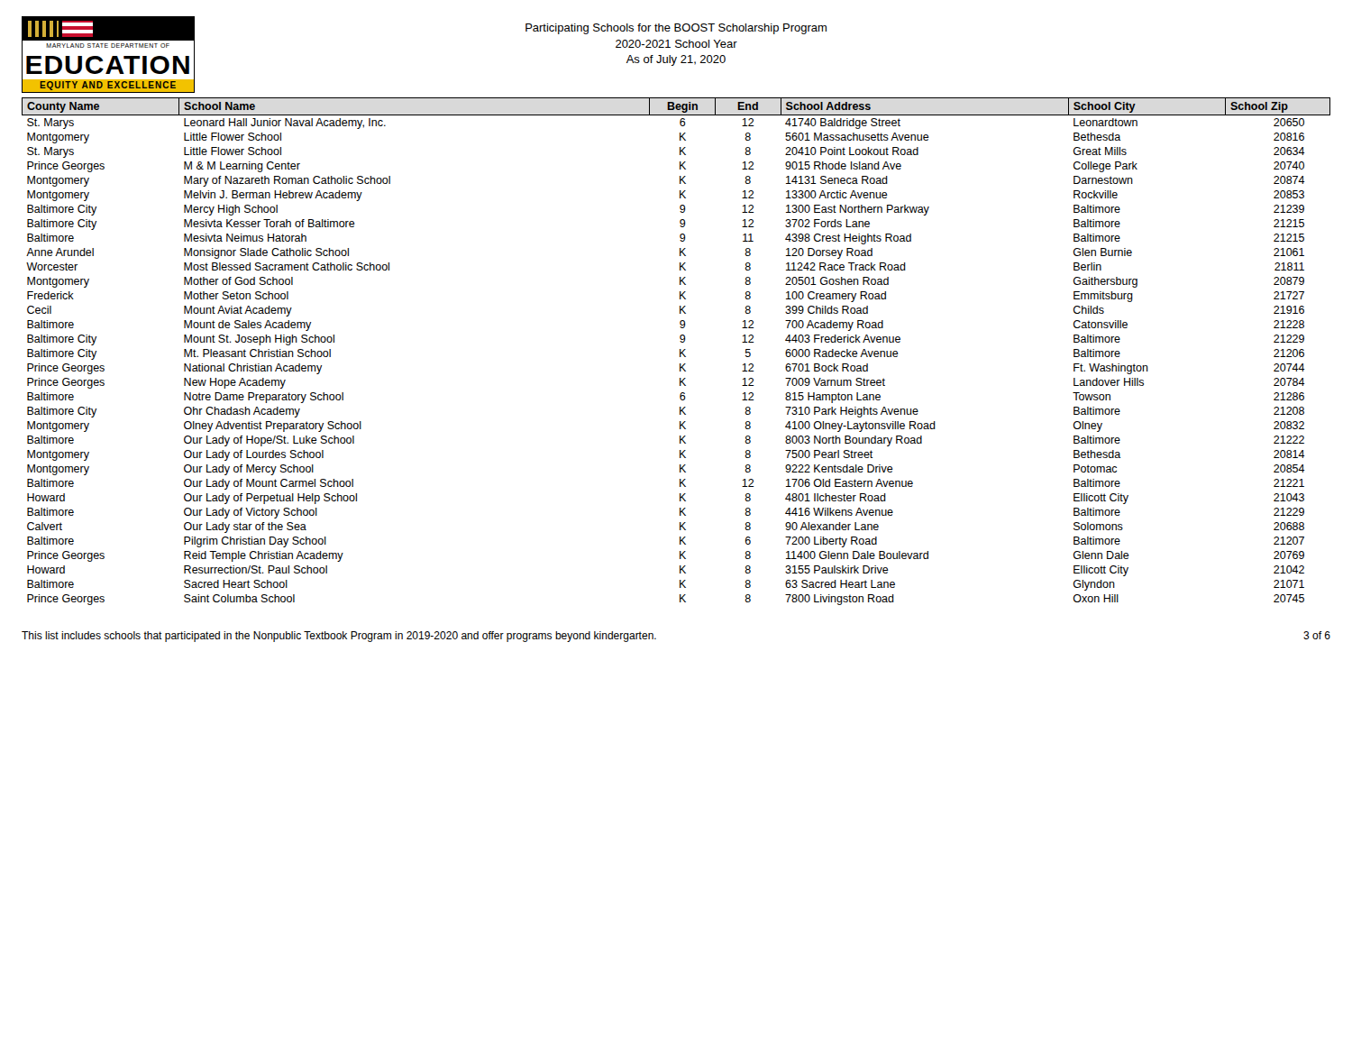MARYLAND STATE DEPARTMENT OF
EDUCATION
EQUITY AND EXCELLENCE
Participating Schools for the BOOST Scholarship Program
2020-2021 School Year
As of July 21, 2020
| County Name | School Name | Begin | End | School Address | School City | School Zip |
| --- | --- | --- | --- | --- | --- | --- |
| St. Marys | Leonard Hall Junior Naval Academy, Inc. | 6 | 12 | 41740 Baldridge Street | Leonardtown | 20650 |
| Montgomery | Little Flower School | K | 8 | 5601 Massachusetts Avenue | Bethesda | 20816 |
| St. Marys | Little Flower School | K | 8 | 20410 Point Lookout Road | Great Mills | 20634 |
| Prince Georges | M & M Learning Center | K | 12 | 9015 Rhode Island Ave | College Park | 20740 |
| Montgomery | Mary of Nazareth Roman Catholic School | K | 8 | 14131 Seneca Road | Darnestown | 20874 |
| Montgomery | Melvin J. Berman Hebrew Academy | K | 12 | 13300 Arctic Avenue | Rockville | 20853 |
| Baltimore City | Mercy High School | 9 | 12 | 1300 East Northern Parkway | Baltimore | 21239 |
| Baltimore City | Mesivta Kesser Torah of Baltimore | 9 | 12 | 3702 Fords Lane | Baltimore | 21215 |
| Baltimore | Mesivta Neimus Hatorah | 9 | 11 | 4398 Crest Heights Road | Baltimore | 21215 |
| Anne Arundel | Monsignor Slade Catholic School | K | 8 | 120 Dorsey Road | Glen Burnie | 21061 |
| Worcester | Most Blessed Sacrament Catholic School | K | 8 | 11242 Race Track Road | Berlin | 21811 |
| Montgomery | Mother of God School | K | 8 | 20501 Goshen Road | Gaithersburg | 20879 |
| Frederick | Mother Seton School | K | 8 | 100 Creamery Road | Emmitsburg | 21727 |
| Cecil | Mount Aviat Academy | K | 8 | 399 Childs Road | Childs | 21916 |
| Baltimore | Mount de Sales Academy | 9 | 12 | 700 Academy Road | Catonsville | 21228 |
| Baltimore City | Mount St. Joseph High School | 9 | 12 | 4403 Frederick Avenue | Baltimore | 21229 |
| Baltimore City | Mt. Pleasant Christian School | K | 5 | 6000 Radecke Avenue | Baltimore | 21206 |
| Prince Georges | National Christian Academy | K | 12 | 6701 Bock Road | Ft. Washington | 20744 |
| Prince Georges | New Hope Academy | K | 12 | 7009 Varnum Street | Landover Hills | 20784 |
| Baltimore | Notre Dame Preparatory School | 6 | 12 | 815 Hampton Lane | Towson | 21286 |
| Baltimore City | Ohr Chadash Academy | K | 8 | 7310 Park Heights Avenue | Baltimore | 21208 |
| Montgomery | Olney Adventist Preparatory School | K | 8 | 4100 Olney-Laytonsville Road | Olney | 20832 |
| Baltimore | Our Lady of Hope/St. Luke School | K | 8 | 8003 North Boundary Road | Baltimore | 21222 |
| Montgomery | Our Lady of Lourdes School | K | 8 | 7500 Pearl Street | Bethesda | 20814 |
| Montgomery | Our Lady of Mercy School | K | 8 | 9222 Kentsdale Drive | Potomac | 20854 |
| Baltimore | Our Lady of Mount Carmel School | K | 12 | 1706 Old Eastern Avenue | Baltimore | 21221 |
| Howard | Our Lady of Perpetual Help School | K | 8 | 4801 Ilchester Road | Ellicott City | 21043 |
| Baltimore | Our Lady of Victory School | K | 8 | 4416 Wilkens Avenue | Baltimore | 21229 |
| Calvert | Our Lady star of the Sea | K | 8 | 90 Alexander Lane | Solomons | 20688 |
| Baltimore | Pilgrim Christian Day School | K | 6 | 7200 Liberty Road | Baltimore | 21207 |
| Prince Georges | Reid Temple Christian Academy | K | 8 | 11400 Glenn Dale Boulevard | Glenn Dale | 20769 |
| Howard | Resurrection/St. Paul School | K | 8 | 3155 Paulskirk Drive | Ellicott City | 21042 |
| Baltimore | Sacred Heart School | K | 8 | 63 Sacred Heart Lane | Glyndon | 21071 |
| Prince Georges | Saint Columba School | K | 8 | 7800 Livingston Road | Oxon Hill | 20745 |
This list includes schools that participated in the Nonpublic Textbook Program in 2019-2020 and offer programs beyond kindergarten.
3 of 6